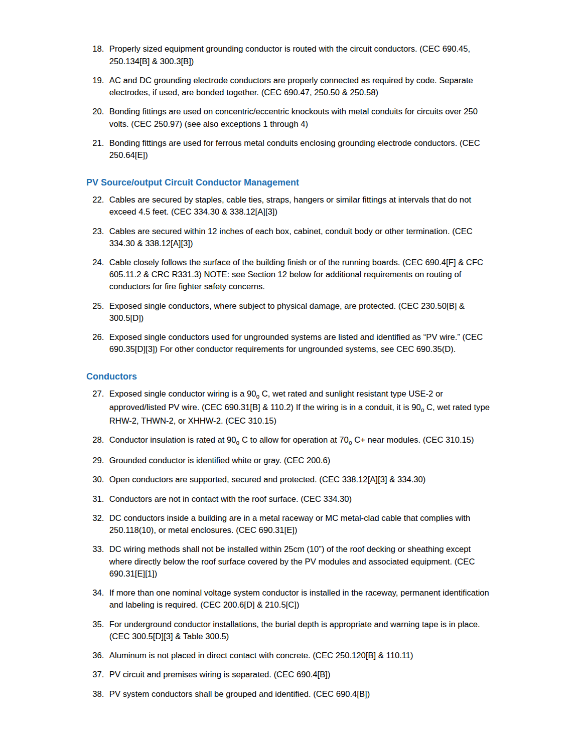Properly sized equipment grounding conductor is routed with the circuit conductors. (CEC 690.45, 250.134[B] & 300.3[B])
AC and DC grounding electrode conductors are properly connected as required by code. Separate electrodes, if used, are bonded together. (CEC 690.47, 250.50 & 250.58)
Bonding fittings are used on concentric/eccentric knockouts with metal conduits for circuits over 250 volts. (CEC 250.97) (see also exceptions 1 through 4)
Bonding fittings are used for ferrous metal conduits enclosing grounding electrode conductors. (CEC 250.64[E])
PV Source/output Circuit Conductor Management
Cables are secured by staples, cable ties, straps, hangers or similar fittings at intervals that do not exceed 4.5 feet. (CEC 334.30 & 338.12[A][3])
Cables are secured within 12 inches of each box, cabinet, conduit body or other termination. (CEC 334.30 & 338.12[A][3])
Cable closely follows the surface of the building finish or of the running boards. (CEC 690.4[F] & CFC 605.11.2 & CRC R331.3) NOTE: see Section 12 below for additional requirements on routing of conductors for fire fighter safety concerns.
Exposed single conductors, where subject to physical damage, are protected. (CEC 230.50[B] & 300.5[D])
Exposed single conductors used for ungrounded systems are listed and identified as “PV wire.” (CEC 690.35[D][3]) For other conductor requirements for ungrounded systems, see CEC 690.35(D).
Conductors
Exposed single conductor wiring is a 90o C, wet rated and sunlight resistant type USE-2 or approved/listed PV wire. (CEC 690.31[B] & 110.2) If the wiring is in a conduit, it is 90o C, wet rated type RHW-2, THWN-2, or XHHW-2. (CEC 310.15)
Conductor insulation is rated at 90o C to allow for operation at 70o C+ near modules. (CEC 310.15)
Grounded conductor is identified white or gray. (CEC 200.6)
Open conductors are supported, secured and protected. (CEC 338.12[A][3] & 334.30)
Conductors are not in contact with the roof surface. (CEC 334.30)
DC conductors inside a building are in a metal raceway or MC metal-clad cable that complies with 250.118(10), or metal enclosures. (CEC 690.31[E])
DC wiring methods shall not be installed within 25cm (10”) of the roof decking or sheathing except where directly below the roof surface covered by the PV modules and associated equipment. (CEC 690.31[E][1])
If more than one nominal voltage system conductor is installed in the raceway, permanent identification and labeling is required. (CEC 200.6[D] & 210.5[C])
For underground conductor installations, the burial depth is appropriate and warning tape is in place. (CEC 300.5[D][3] & Table 300.5)
Aluminum is not placed in direct contact with concrete. (CEC 250.120[B] & 110.11)
PV circuit and premises wiring is separated. (CEC 690.4[B])
PV system conductors shall be grouped and identified. (CEC 690.4[B])